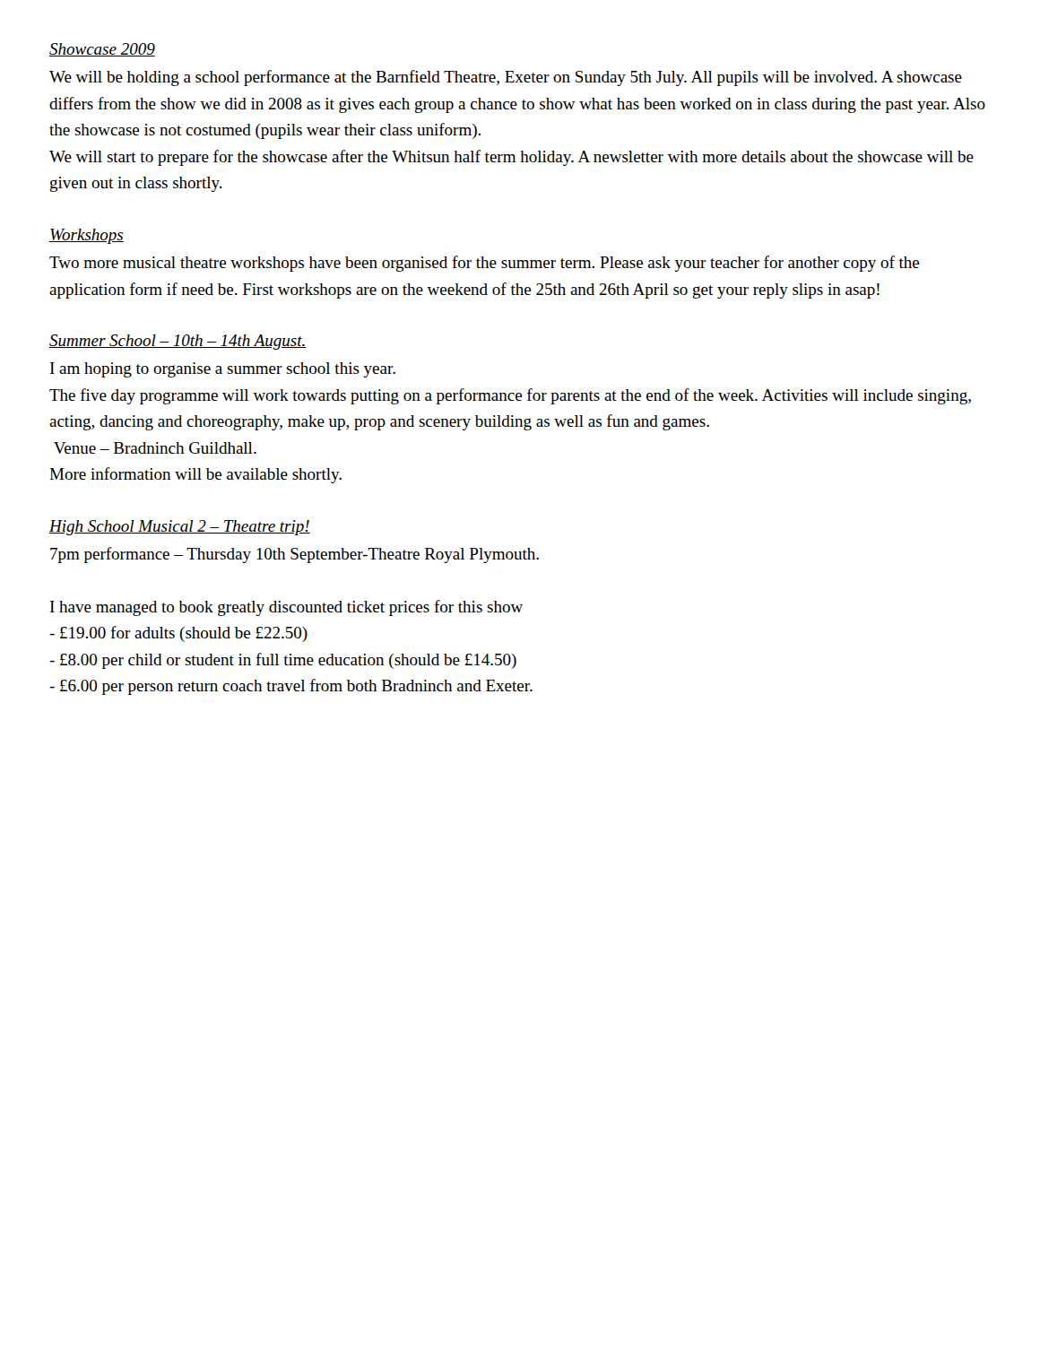Showcase 2009
We will be holding a school performance at the Barnfield Theatre, Exeter on Sunday 5th July. All pupils will be involved. A showcase differs from the show we did in 2008 as it gives each group a chance to show what has been worked on in class during the past year. Also the showcase is not costumed (pupils wear their class uniform).
We will start to prepare for the showcase after the Whitsun half term holiday. A newsletter with more details about the showcase will be given out in class shortly.
Workshops
Two more musical theatre workshops have been organised for the summer term. Please ask your teacher for another copy of the application form if need be. First workshops are on the weekend of the 25th and 26th April so get your reply slips in asap!
Summer School – 10th – 14th August.
I am hoping to organise a summer school this year.
The five day programme will work towards putting on a performance for parents at the end of the week. Activities will include singing, acting, dancing and choreography, make up, prop and scenery building as well as fun and games.
Venue – Bradninch Guildhall.
More information will be available shortly.
High School Musical 2 – Theatre trip!
7pm performance – Thursday 10th September-Theatre Royal Plymouth.
I have managed to book greatly discounted ticket prices for this show
- £19.00 for adults (should be £22.50)
- £8.00 per child or student in full time education (should be £14.50)
- £6.00 per person return coach travel from both Bradninch and Exeter.